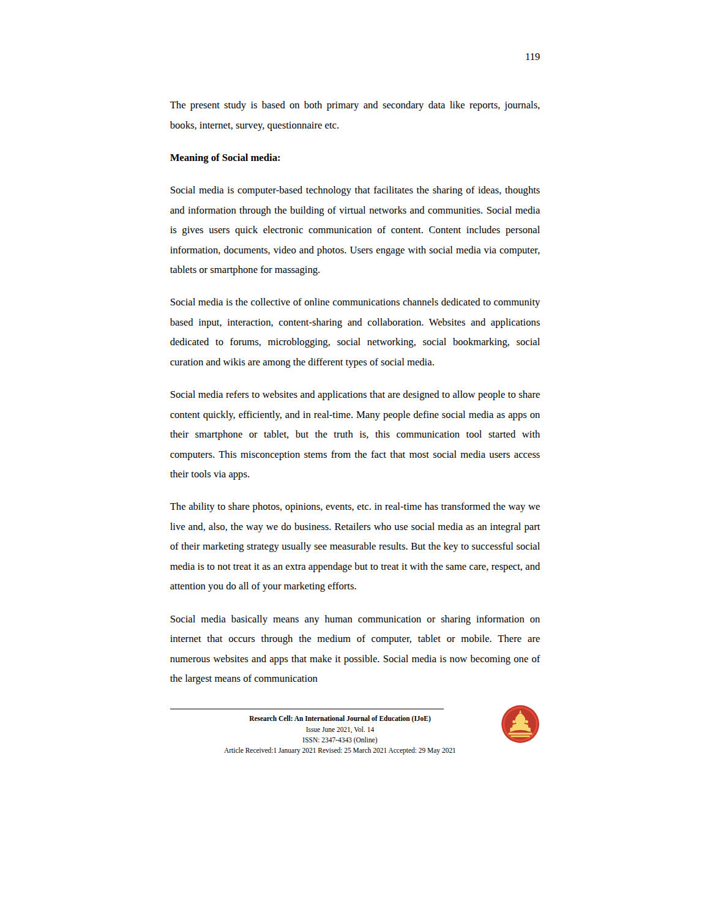119
The present study is based on both primary and secondary data like reports, journals, books, internet, survey, questionnaire etc.
Meaning of Social media:
Social media is computer-based technology that facilitates the sharing of ideas, thoughts and information through the building of virtual networks and communities. Social media is gives users quick electronic communication of content. Content includes personal information, documents, video and photos. Users engage with social media via computer, tablets or smartphone for massaging.
Social media is the collective of online communications channels dedicated to community based input, interaction, content-sharing and collaboration. Websites and applications dedicated to forums, microblogging, social networking, social bookmarking, social curation and wikis are among the different types of social media.
Social media refers to websites and applications that are designed to allow people to share content quickly, efficiently, and in real-time. Many people define social media as apps on their smartphone or tablet, but the truth is, this communication tool started with computers. This misconception stems from the fact that most social media users access their tools via apps.
The ability to share photos, opinions, events, etc. in real-time has transformed the way we live and, also, the way we do business. Retailers who use social media as an integral part of their marketing strategy usually see measurable results. But the key to successful social media is to not treat it as an extra appendage but to treat it with the same care, respect, and attention you do all of your marketing efforts.
Social media basically means any human communication or sharing information on internet that occurs through the medium of computer, tablet or mobile. There are numerous websites and apps that make it possible. Social media is now becoming one of the largest means of communication
Research Cell: An International Journal of Education (IJoE)
Issue June 2021, Vol. 14
ISSN: 2347-4343 (Online)
Article Received:1 January 2021 Revised: 25 March 2021 Accepted: 29 May 2021